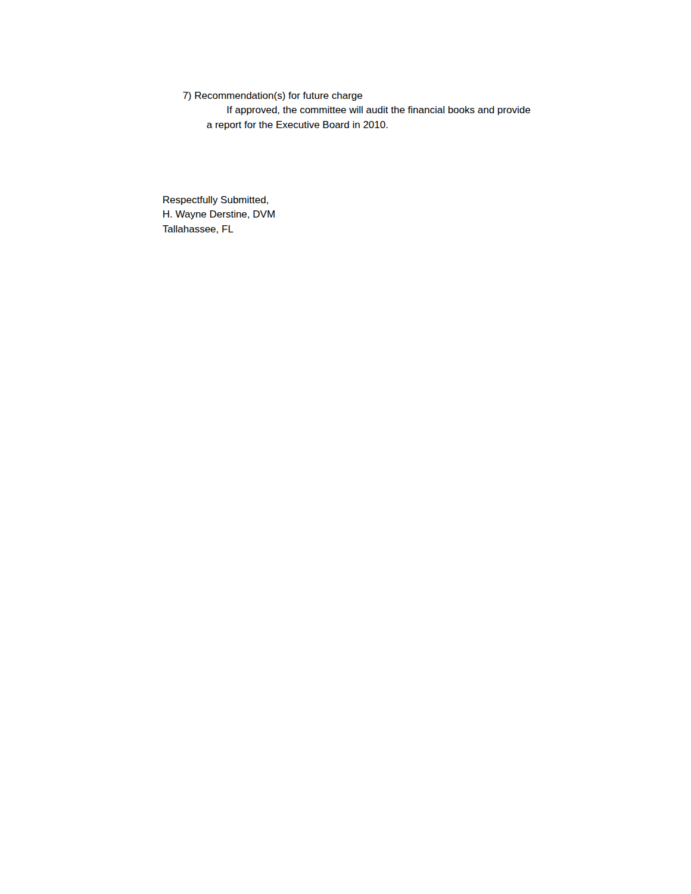7) Recommendation(s) for future charge
If approved, the committee will audit the financial books and provide a report for the Executive Board in 2010.
Respectfully Submitted,
H. Wayne Derstine, DVM
Tallahassee, FL